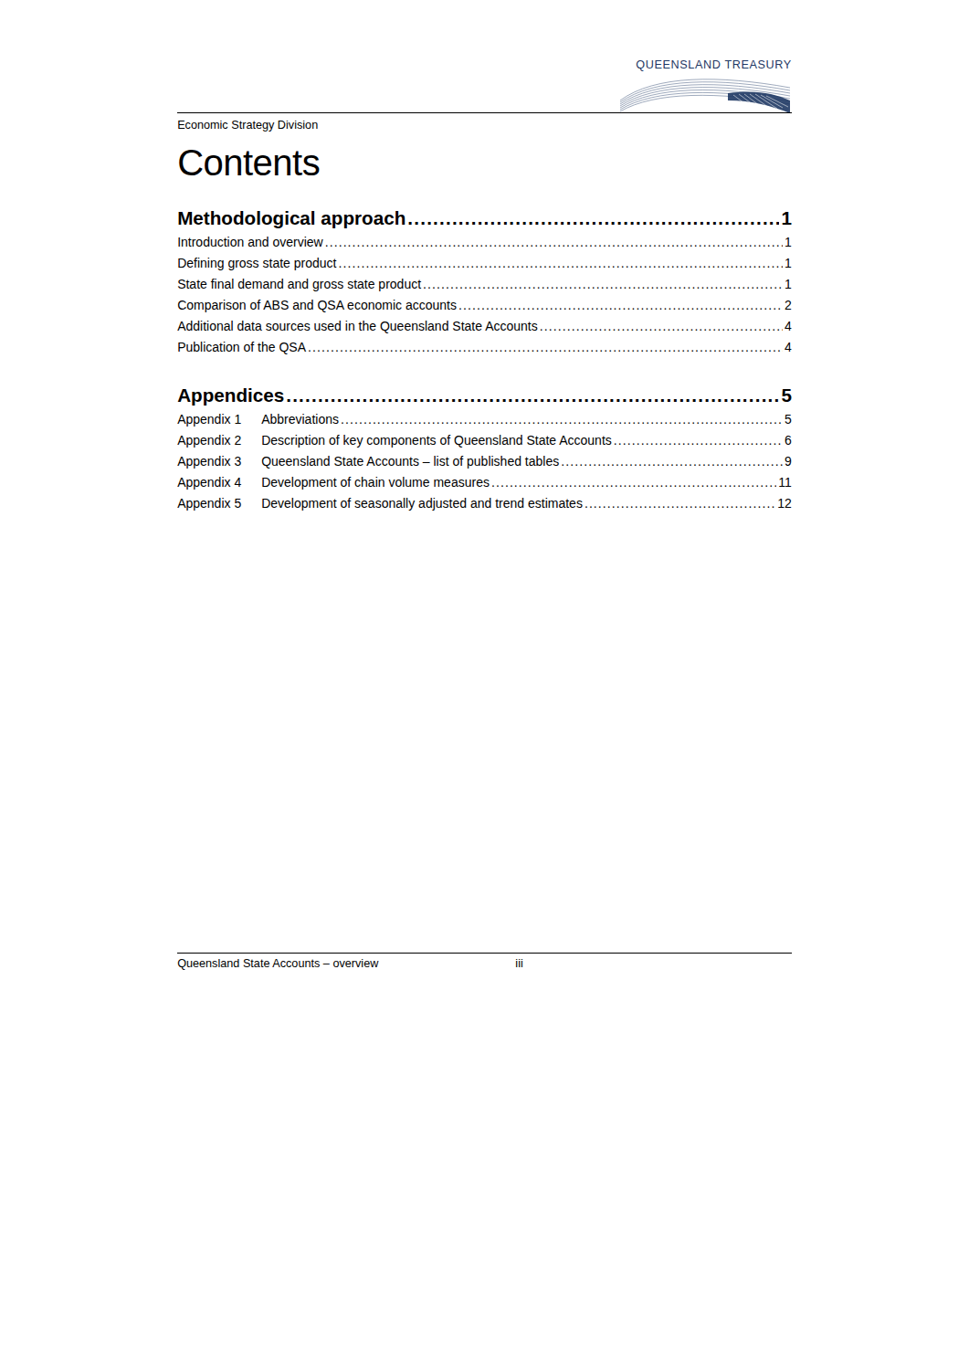QUEENSLAND TREASURY
Economic Strategy Division
Contents
Methodological approach .......................................................................................... 1
Introduction and overview ................................................................................................................................................. 1
Defining gross state product .............................................................................................................................................. 1
State final demand and gross state product ......................................................................................................... 1
Comparison of ABS and QSA economic accounts .................................................................................................. 2
Additional data sources used in the Queensland State Accounts ......................................................................... 4
Publication of the QSA ....................................................................................................................................... 4
Appendices ......................................................................................................... 5
Appendix 1 Abbreviations ............................................................................................................................. 5
Appendix 2 Description of key components of Queensland State Accounts .................................................... 6
Appendix 3 Queensland State Accounts – list of published tables ................................................................. 9
Appendix 4 Development of chain volume measures ................................................................................. 11
Appendix 5 Development of seasonally adjusted and trend estimates ......................................................... 12
Queensland State Accounts – overview iii